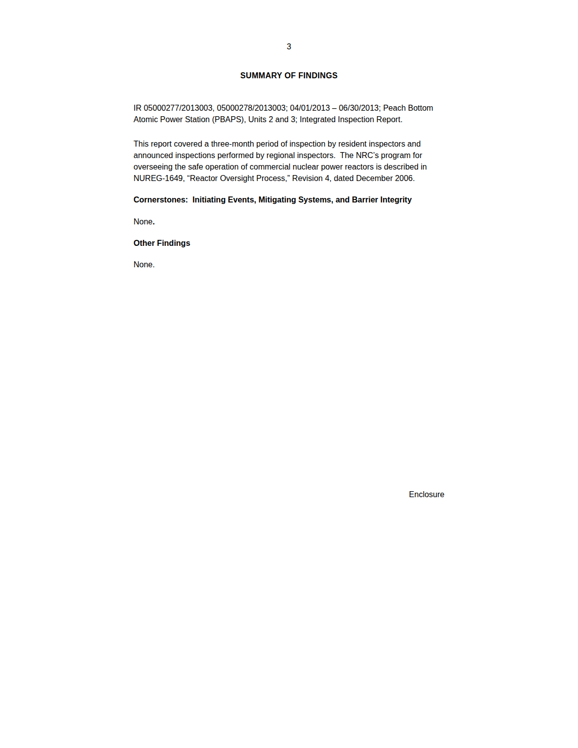3
SUMMARY OF FINDINGS
IR 05000277/2013003, 05000278/2013003; 04/01/2013 – 06/30/2013; Peach Bottom Atomic Power Station (PBAPS), Units 2 and 3; Integrated Inspection Report.
This report covered a three-month period of inspection by resident inspectors and announced inspections performed by regional inspectors. The NRC’s program for overseeing the safe operation of commercial nuclear power reactors is described in NUREG-1649, “Reactor Oversight Process,” Revision 4, dated December 2006.
Cornerstones: Initiating Events, Mitigating Systems, and Barrier Integrity
None.
Other Findings
None.
Enclosure